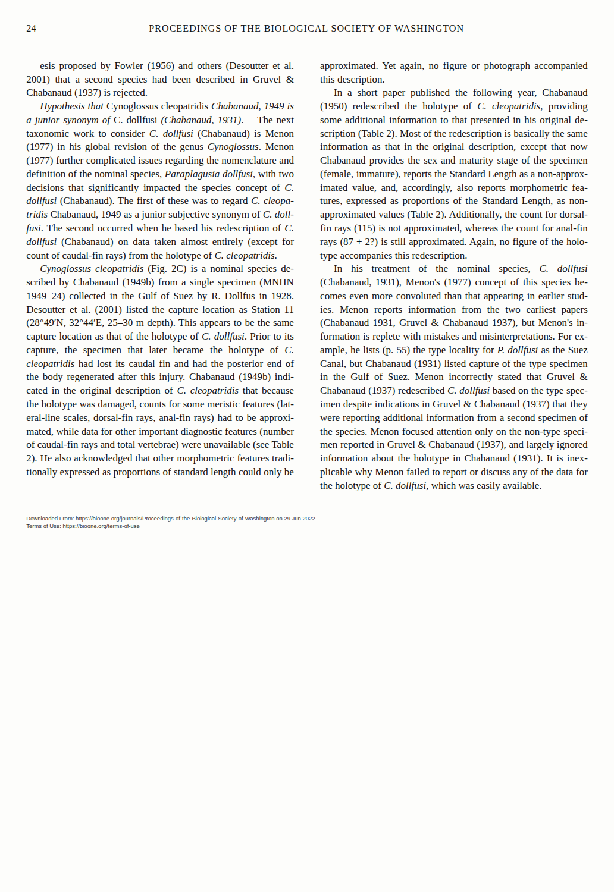24
Proceedings of the Biological Society of Washington
esis proposed by Fowler (1956) and others (Desoutter et al. 2001) that a second species had been described in Gruvel & Chabanaud (1937) is rejected.
Hypothesis that Cynoglossus cleopatridis Chabanaud, 1949 is a junior synonym of C. dollfusi (Chabanaud, 1931).— The next taxonomic work to consider C. dollfusi (Chabanaud) is Menon (1977) in his global revision of the genus Cynoglossus. Menon (1977) further complicated issues regarding the nomenclature and definition of the nominal species, Paraplagusia dollfusi, with two decisions that significantly impacted the species concept of C. dollfusi (Chabanaud). The first of these was to regard C. cleopatridis Chabanaud, 1949 as a junior subjective synonym of C. dollfusi. The second occurred when he based his redescription of C. dollfusi (Chabanaud) on data taken almost entirely (except for count of caudal-fin rays) from the holotype of C. cleopatridis.
Cynoglossus cleopatridis (Fig. 2C) is a nominal species described by Chabanaud (1949b) from a single specimen (MNHN 1949–24) collected in the Gulf of Suez by R. Dollfus in 1928. Desoutter et al. (2001) listed the capture location as Station 11 (28°49′N, 32°44′E, 25–30 m depth). This appears to be the same capture location as that of the holotype of C. dollfusi. Prior to its capture, the specimen that later became the holotype of C. cleopatridis had lost its caudal fin and had the posterior end of the body regenerated after this injury. Chabanaud (1949b) indicated in the original description of C. cleopatridis that because the holotype was damaged, counts for some meristic features (lateral-line scales, dorsal-fin rays, anal-fin rays) had to be approximated, while data for other important diagnostic features (number of caudal-fin rays and total vertebrae) were unavailable (see Table 2). He also acknowledged that other morphometric features traditionally expressed as proportions of standard length could only be approximated. Yet again, no figure or photograph accompanied this description.
In a short paper published the following year, Chabanaud (1950) redescribed the holotype of C. cleopatridis, providing some additional information to that presented in his original description (Table 2). Most of the redescription is basically the same information as that in the original description, except that now Chabanaud provides the sex and maturity stage of the specimen (female, immature), reports the Standard Length as a non-approximated value, and, accordingly, also reports morphometric features, expressed as proportions of the Standard Length, as non-approximated values (Table 2). Additionally, the count for dorsal-fin rays (115) is not approximated, whereas the count for anal-fin rays (87 + 2?) is still approximated. Again, no figure of the holotype accompanies this redescription.
In his treatment of the nominal species, C. dollfusi (Chabanaud, 1931), Menon's (1977) concept of this species becomes even more convoluted than that appearing in earlier studies. Menon reports information from the two earliest papers (Chabanaud 1931, Gruvel & Chabanaud 1937), but Menon's information is replete with mistakes and misinterpretations. For example, he lists (p. 55) the type locality for P. dollfusi as the Suez Canal, but Chabanaud (1931) listed capture of the type specimen in the Gulf of Suez. Menon incorrectly stated that Gruvel & Chabanaud (1937) redescribed C. dollfusi based on the type specimen despite indications in Gruvel & Chabanaud (1937) that they were reporting additional information from a second specimen of the species. Menon focused attention only on the non-type specimen reported in Gruvel & Chabanaud (1937), and largely ignored information about the holotype in Chabanaud (1931). It is inexplicable why Menon failed to report or discuss any of the data for the holotype of C. dollfusi, which was easily available.
Downloaded From: https://bioone.org/journals/Proceedings-of-the-Biological-Society-of-Washington on 29 Jun 2022
Terms of Use: https://bioone.org/terms-of-use